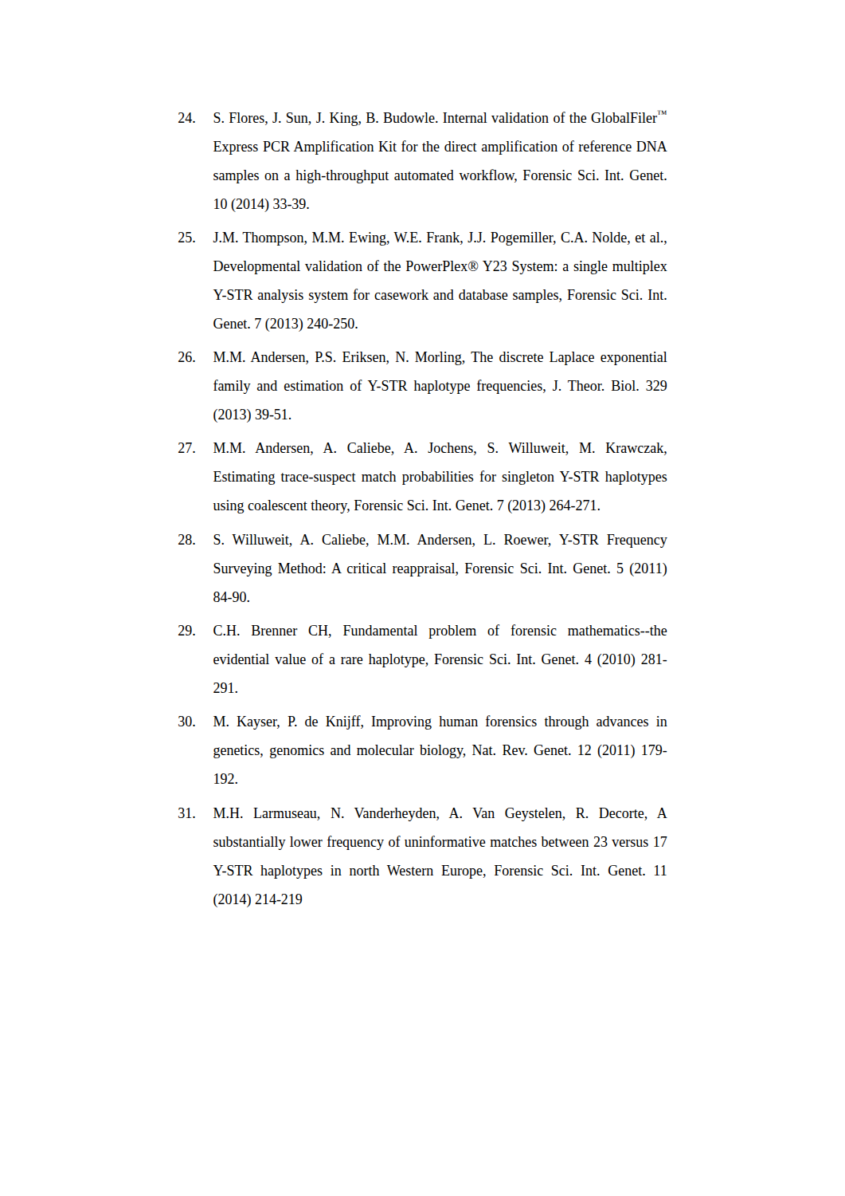24. S. Flores, J. Sun, J. King, B. Budowle. Internal validation of the GlobalFiler™ Express PCR Amplification Kit for the direct amplification of reference DNA samples on a high-throughput automated workflow, Forensic Sci. Int. Genet. 10 (2014) 33-39.
25. J.M. Thompson, M.M. Ewing, W.E. Frank, J.J. Pogemiller, C.A. Nolde, et al., Developmental validation of the PowerPlex® Y23 System: a single multiplex Y-STR analysis system for casework and database samples, Forensic Sci. Int. Genet. 7 (2013) 240-250.
26. M.M. Andersen, P.S. Eriksen, N. Morling, The discrete Laplace exponential family and estimation of Y-STR haplotype frequencies, J. Theor. Biol. 329 (2013) 39-51.
27. M.M. Andersen, A. Caliebe, A. Jochens, S. Willuweit, M. Krawczak, Estimating trace-suspect match probabilities for singleton Y-STR haplotypes using coalescent theory, Forensic Sci. Int. Genet. 7 (2013) 264-271.
28. S. Willuweit, A. Caliebe, M.M. Andersen, L. Roewer, Y-STR Frequency Surveying Method: A critical reappraisal, Forensic Sci. Int. Genet. 5 (2011) 84-90.
29. C.H. Brenner CH, Fundamental problem of forensic mathematics--the evidential value of a rare haplotype, Forensic Sci. Int. Genet. 4 (2010) 281-291.
30. M. Kayser, P. de Knijff, Improving human forensics through advances in genetics, genomics and molecular biology, Nat. Rev. Genet. 12 (2011) 179-192.
31. M.H. Larmuseau, N. Vanderheyden, A. Van Geystelen, R. Decorte, A substantially lower frequency of uninformative matches between 23 versus 17 Y-STR haplotypes in north Western Europe, Forensic Sci. Int. Genet. 11 (2014) 214-219